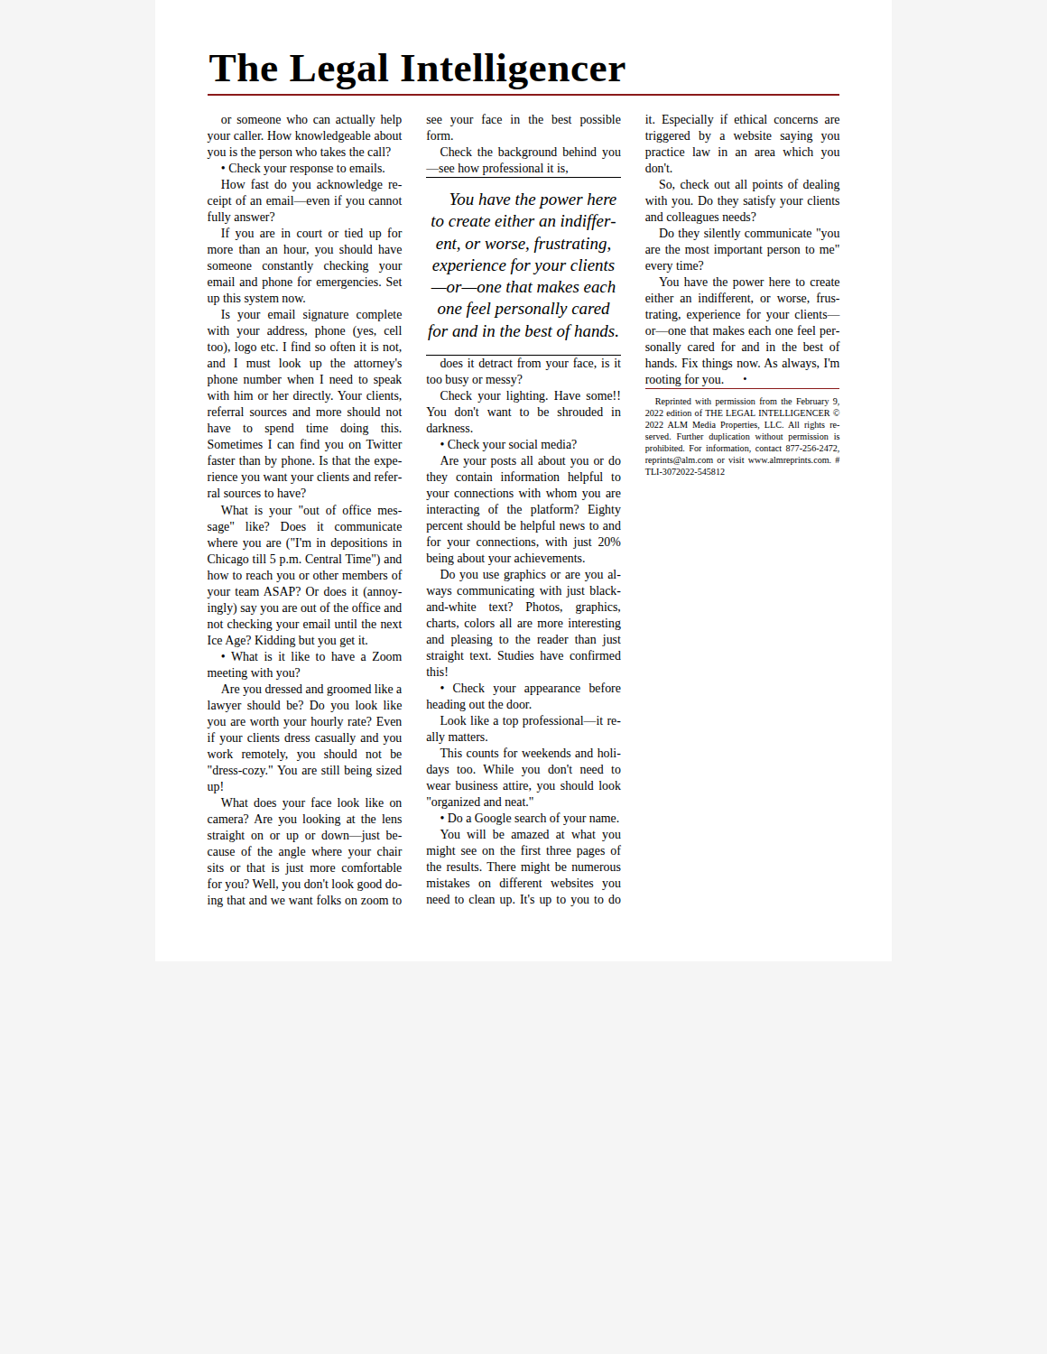The Legal Intelligencer
or someone who can actually help your caller. How knowledgeable about you is the person who takes the call?
• Check your response to emails.
How fast do you acknowledge receipt of an email—even if you cannot fully answer?
If you are in court or tied up for more than an hour, you should have someone constantly checking your email and phone for emergencies. Set up this system now.
Is your email signature complete with your address, phone (yes, cell too), logo etc. I find so often it is not, and I must look up the attorney's phone number when I need to speak with him or her directly. Your clients, referral sources and more should not have to spend time doing this. Sometimes I can find you on Twitter faster than by phone. Is that the experience you want your clients and referral sources to have?
What is your "out of office message" like? Does it communicate where you are ("I'm in depositions in Chicago till 5 p.m. Central Time") and how to reach you or other members of your team ASAP? Or does it (annoyingly) say you are out of the office and not checking your email until the next Ice Age? Kidding but you get it.
• What is it like to have a Zoom meeting with you?
Are you dressed and groomed like a lawyer should be? Do you look like you are worth your hourly rate? Even if your clients dress casually and you work remotely, you should not be "dress-cozy." You are still being sized up!
What does your face look like on camera? Are you looking at the lens straight on or up or down—just because of the angle where your chair sits or that is just more comfortable for you? Well, you don't look good doing that and we want folks on zoom to see your face in the best possible form.
Check the background behind you—see how professional it is,
You have the power here to create either an indifferent, or worse, frustrating, experience for your clients—or—one that makes each one feel personally cared for and in the best of hands.
does it detract from your face, is it too busy or messy?
Check your lighting. Have some!! You don't want to be shrouded in darkness.
• Check your social media?
Are your posts all about you or do they contain information helpful to your connections with whom you are interacting of the platform? Eighty percent should be helpful news to and for your connections, with just 20% being about your achievements.
Do you use graphics or are you always communicating with just black-and-white text? Photos, graphics, charts, colors all are more interesting and pleasing to the reader than just straight text. Studies have confirmed this!
• Check your appearance before heading out the door.
Look like a top professional—it really matters.
This counts for weekends and holidays too. While you don't need to wear business attire, you should look "organized and neat."
• Do a Google search of your name.
You will be amazed at what you might see on the first three pages of the results. There might be numerous mistakes on different websites you need to clean up. It's up to you to do it. Especially if ethical concerns are triggered by a website saying you practice law in an area which you don't.
So, check out all points of dealing with you. Do they satisfy your clients and colleagues needs?
Do they silently communicate "you are the most important person to me" every time?
You have the power here to create either an indifferent, or worse, frustrating, experience for your clients—or—one that makes each one feel personally cared for and in the best of hands. Fix things now. As always, I'm rooting for you.•
Reprinted with permission from the February 9, 2022 edition of THE LEGAL INTELLIGENCER © 2022 ALM Media Properties, LLC. All rights reserved. Further duplication without permission is prohibited. For information, contact 877-256-2472, reprints@alm.com or visit www.almreprints.com. # TLI-3072022-545812